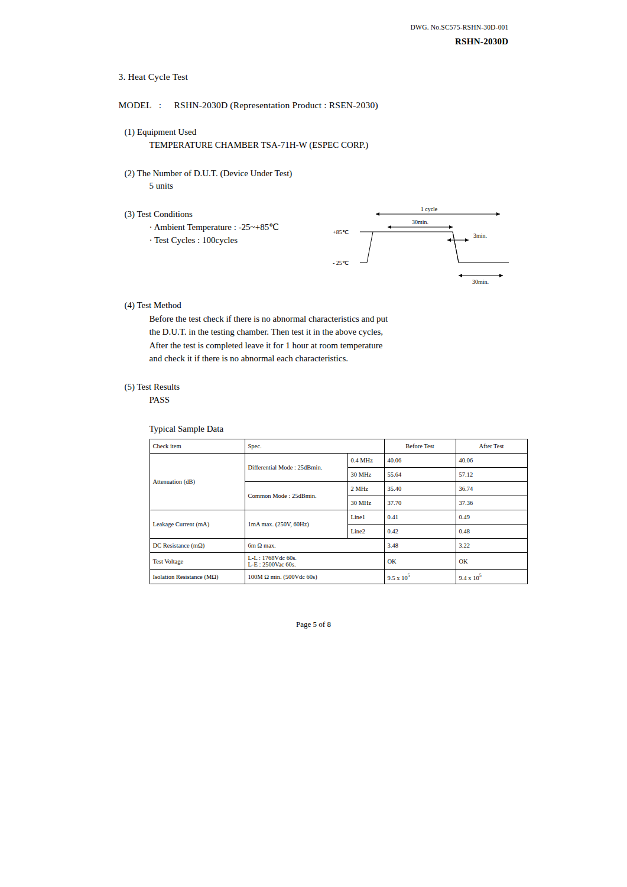DWG. No.SC575-RSHN-30D-001
RSHN-2030D
3. Heat Cycle Test
MODEL : RSHN-2030D (Representation Product : RSEN-2030)
(1) Equipment Used
TEMPERATURE CHAMBER TSA-71H-W (ESPEC CORP.)
(2) The Number of D.U.T. (Device Under Test)
5 units
(3) Test Conditions
· Ambient Temperature : -25~+85℃
· Test Cycles : 100cycles
1 cycle 30min. +85℃ 3min. - 25℃ 30min.
(4) Test Method
Before the test check if there is no abnormal characteristics and put
the D.U.T. in the testing chamber. Then test it in the above cycles,
After the test is completed leave it for 1 hour at room temperature
and check it if there is no abnormal each characteristics.
(5) Test Results
PASS
Typical Sample Data
| Check item | Spec. | Before Test | After Test |
| Attenuation (dB) | Differential Mode : 25dBmin. | 0.4 MHz | 40.06 | 40.06 |
| 30 MHz | 55.64 | 57.12 |
| Common Mode : 25dBmin. | 2 MHz | 35.40 | 36.74 |
| 30 MHz | 37.70 | 37.36 |
| Leakage Current (mA) | 1mA max. (250V, 60Hz) | Line1 | 0.41 | 0.49 |
| Line2 | 0.42 | 0.48 |
| DC Resistance (mΩ) | 6m Ω max. | 3.48 | 3.22 |
| Test Voltage | L-L : 1768Vdc 60s. L-E : 2500Vac 60s. | OK | OK |
| Isolation Resistance (MΩ) | 100M Ω min. (500Vdc 60s) | 9.5 x 10 5 | 9.4 x 10 5 |
Page 5 of 8